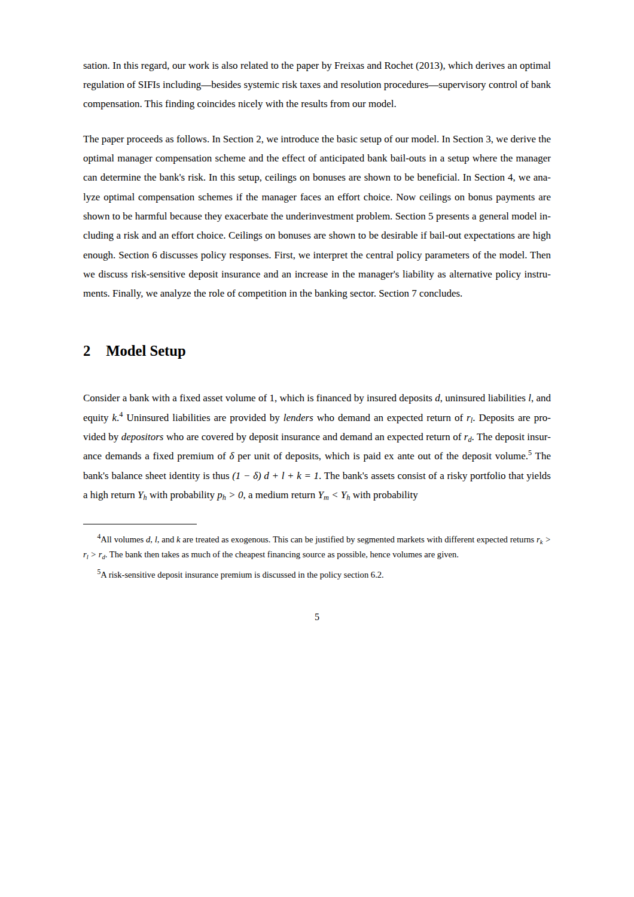sation. In this regard, our work is also related to the paper by Freixas and Rochet (2013), which derives an optimal regulation of SIFIs including—besides systemic risk taxes and resolution procedures—supervisory control of bank compensation. This finding coincides nicely with the results from our model.
The paper proceeds as follows. In Section 2, we introduce the basic setup of our model. In Section 3, we derive the optimal manager compensation scheme and the effect of anticipated bank bail-outs in a setup where the manager can determine the bank's risk. In this setup, ceilings on bonuses are shown to be beneficial. In Section 4, we analyze optimal compensation schemes if the manager faces an effort choice. Now ceilings on bonus payments are shown to be harmful because they exacerbate the underinvestment problem. Section 5 presents a general model including a risk and an effort choice. Ceilings on bonuses are shown to be desirable if bail-out expectations are high enough. Section 6 discusses policy responses. First, we interpret the central policy parameters of the model. Then we discuss risk-sensitive deposit insurance and an increase in the manager's liability as alternative policy instruments. Finally, we analyze the role of competition in the banking sector. Section 7 concludes.
2 Model Setup
Consider a bank with a fixed asset volume of 1, which is financed by insured deposits d, uninsured liabilities l, and equity k.4 Uninsured liabilities are provided by lenders who demand an expected return of rl. Deposits are provided by depositors who are covered by deposit insurance and demand an expected return of rd. The deposit insurance demands a fixed premium of δ per unit of deposits, which is paid ex ante out of the deposit volume.5 The bank's balance sheet identity is thus (1 − δ) d + l + k = 1. The bank's assets consist of a risky portfolio that yields a high return Yh with probability ph > 0, a medium return Ym < Yh with probability
4All volumes d, l, and k are treated as exogenous. This can be justified by segmented markets with different expected returns rk > rl > rd. The bank then takes as much of the cheapest financing source as possible, hence volumes are given.
5A risk-sensitive deposit insurance premium is discussed in the policy section 6.2.
5